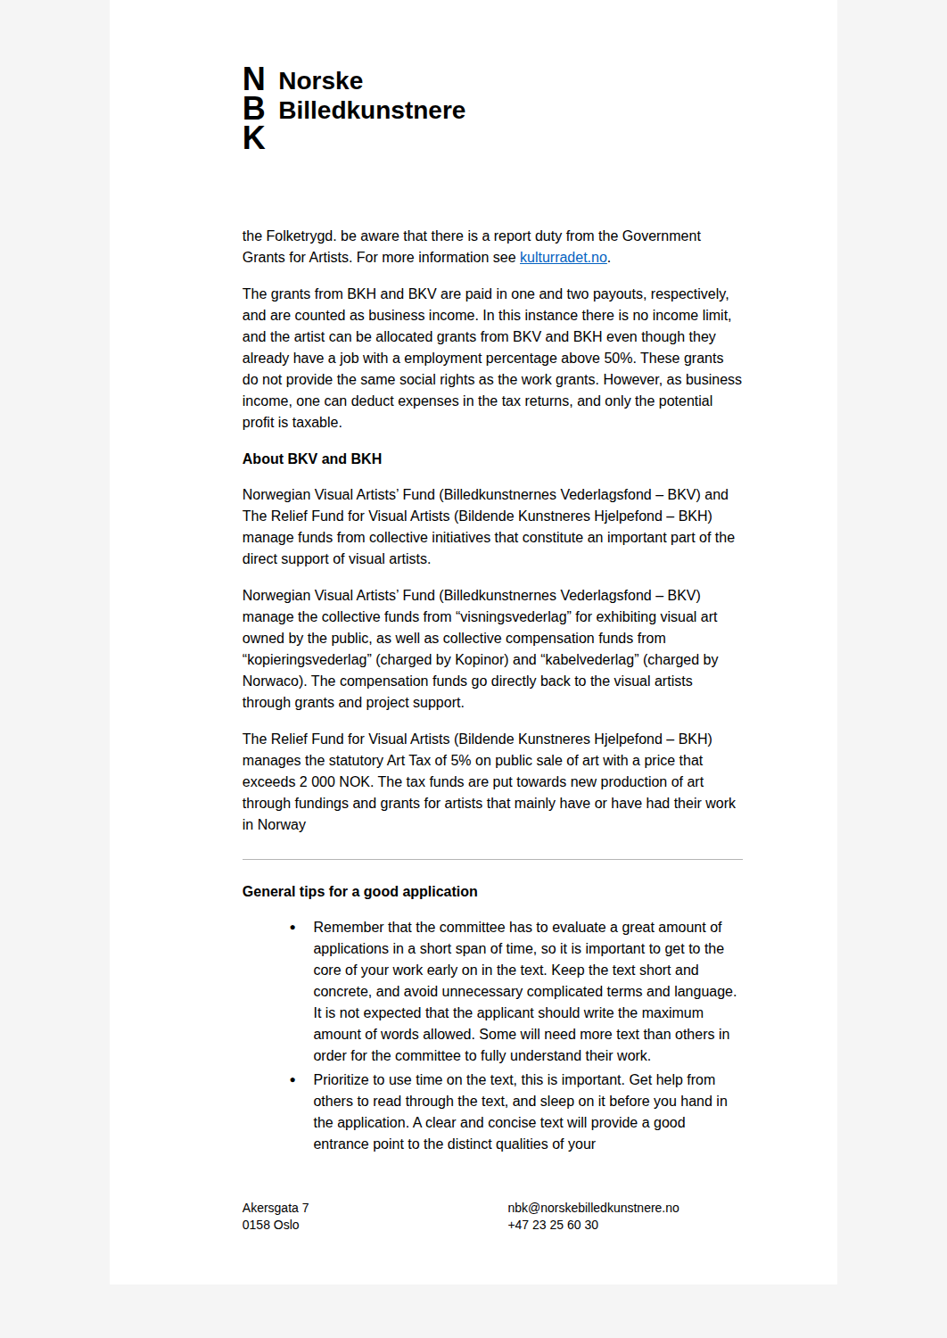N
B
K
Norske
Billedkunstnere
the Folketrygd. be aware that there is a report duty from the Government Grants for Artists. For more information see kulturradet.no.
The grants from BKH and BKV are paid in one and two payouts, respectively, and are counted as business income. In this instance there is no income limit, and the artist can be allocated grants from BKV and BKH even though they already have a job with a employment percentage above 50%. These grants do not provide the same social rights as the work grants. However, as business income, one can deduct expenses in the tax returns, and only the potential profit is taxable.
About BKV and BKH
Norwegian Visual Artists’ Fund (Billedkunstnernes Vederlagsfond – BKV) and The Relief Fund for Visual Artists (Bildende Kunstneres Hjelpefond – BKH) manage funds from collective initiatives that constitute an important part of the direct support of visual artists.
Norwegian Visual Artists’ Fund (Billedkunstnernes Vederlagsfond – BKV) manage the collective funds from “visningsvederlag” for exhibiting visual art owned by the public, as well as collective compensation funds from “kopieringsvederlag” (charged by Kopinor) and “kabelvederlag” (charged by Norwaco). The compensation funds go directly back to the visual artists through grants and project support.
The Relief Fund for Visual Artists (Bildende Kunstneres Hjelpefond – BKH) manages the statutory Art Tax of 5% on public sale of art with a price that exceeds 2 000 NOK. The tax funds are put towards new production of art through fundings and grants for artists that mainly have or have had their work in Norway
General tips for a good application
Remember that the committee has to evaluate a great amount of applications in a short span of time, so it is important to get to the core of your work early on in the text. Keep the text short and concrete, and avoid unnecessary complicated terms and language. It is not expected that the applicant should write the maximum amount of words allowed. Some will need more text than others in order for the committee to fully understand their work.
Prioritize to use time on the text, this is important. Get help from others to read through the text, and sleep on it before you hand in the application. A clear and concise text will provide a good entrance point to the distinct qualities of your
Akersgata 7
0158 Oslo
nbk@norskebilledkunstnere.no
+47 23 25 60 30